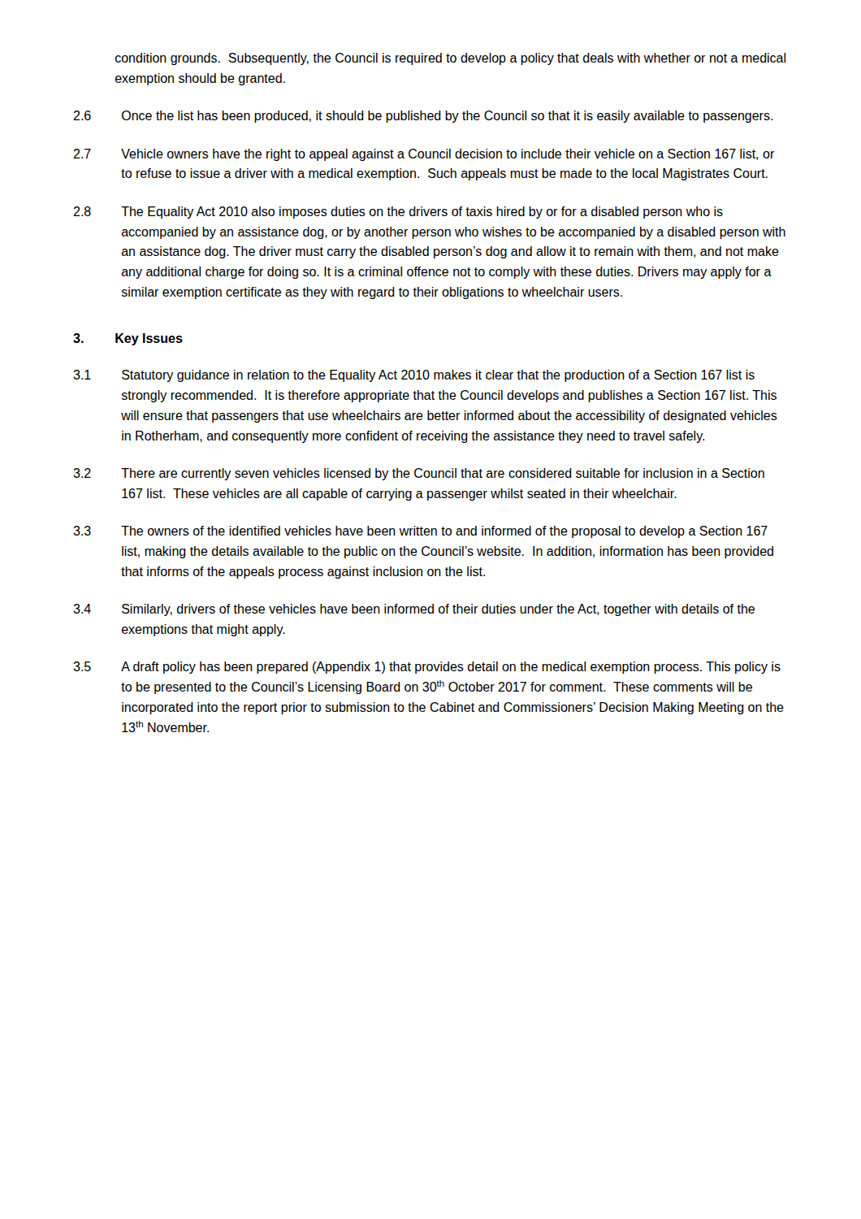condition grounds. Subsequently, the Council is required to develop a policy that deals with whether or not a medical exemption should be granted.
2.6
Once the list has been produced, it should be published by the Council so that it is easily available to passengers.
2.7
Vehicle owners have the right to appeal against a Council decision to include their vehicle on a Section 167 list, or to refuse to issue a driver with a medical exemption. Such appeals must be made to the local Magistrates Court.
2.8
The Equality Act 2010 also imposes duties on the drivers of taxis hired by or for a disabled person who is accompanied by an assistance dog, or by another person who wishes to be accompanied by a disabled person with an assistance dog. The driver must carry the disabled person’s dog and allow it to remain with them, and not make any additional charge for doing so. It is a criminal offence not to comply with these duties. Drivers may apply for a similar exemption certificate as they with regard to their obligations to wheelchair users.
3. Key Issues
3.1
Statutory guidance in relation to the Equality Act 2010 makes it clear that the production of a Section 167 list is strongly recommended. It is therefore appropriate that the Council develops and publishes a Section 167 list. This will ensure that passengers that use wheelchairs are better informed about the accessibility of designated vehicles in Rotherham, and consequently more confident of receiving the assistance they need to travel safely.
3.2
There are currently seven vehicles licensed by the Council that are considered suitable for inclusion in a Section 167 list. These vehicles are all capable of carrying a passenger whilst seated in their wheelchair.
3.3
The owners of the identified vehicles have been written to and informed of the proposal to develop a Section 167 list, making the details available to the public on the Council’s website. In addition, information has been provided that informs of the appeals process against inclusion on the list.
3.4
Similarly, drivers of these vehicles have been informed of their duties under the Act, together with details of the exemptions that might apply.
3.5
A draft policy has been prepared (Appendix 1) that provides detail on the medical exemption process. This policy is to be presented to the Council’s Licensing Board on 30th October 2017 for comment. These comments will be incorporated into the report prior to submission to the Cabinet and Commissioners’ Decision Making Meeting on the 13th November.